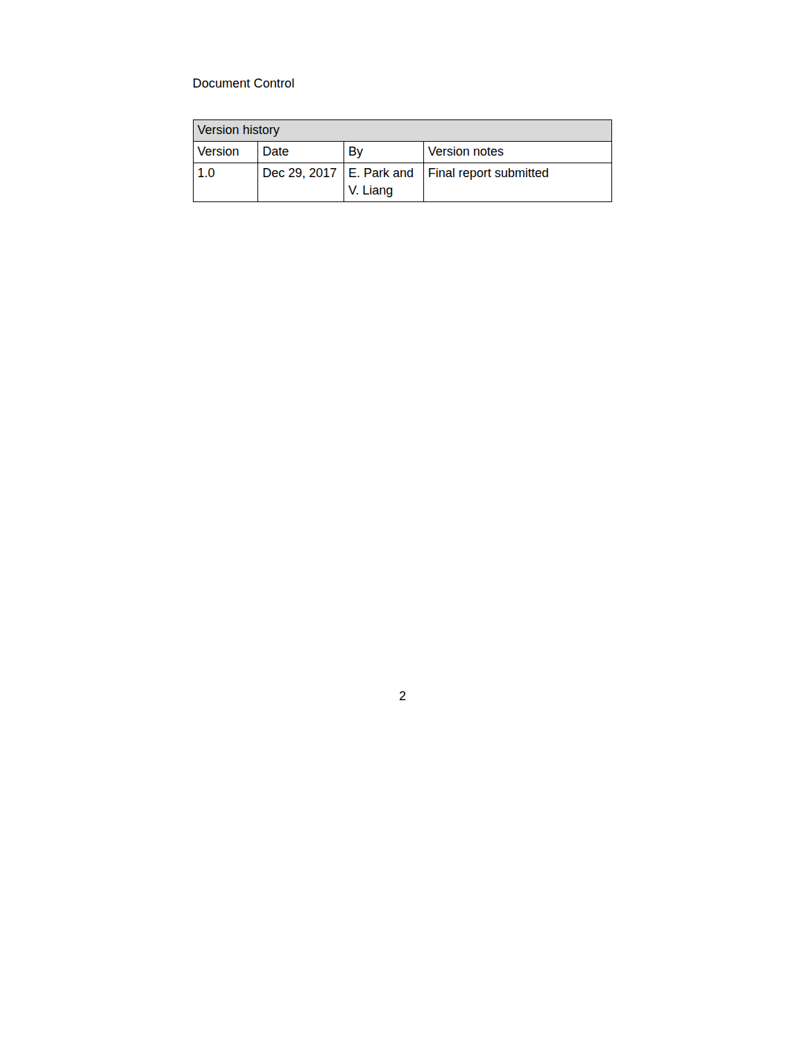Document Control
| Version history |
| Version | Date | By | Version notes |
| 1.0 | Dec 29, 2017 | E. Park and V. Liang | Final report submitted |
2